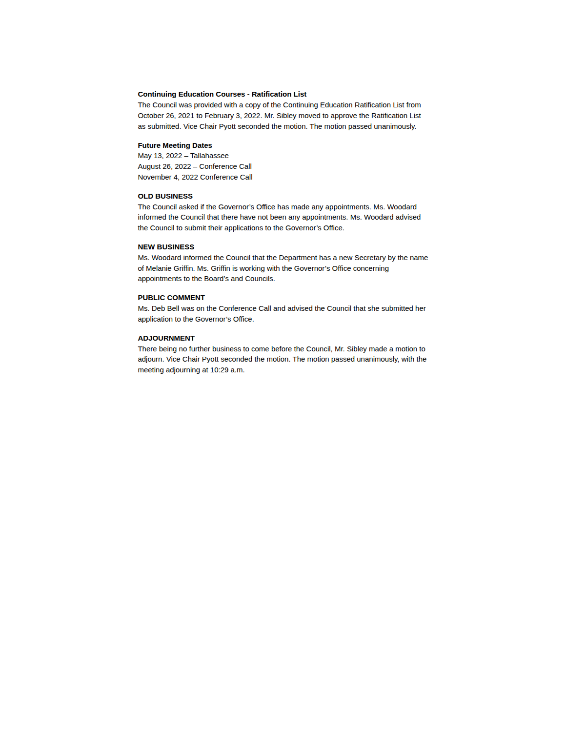Continuing Education Courses - Ratification List
The Council was provided with a copy of the Continuing Education Ratification List from October 26, 2021 to February 3, 2022. Mr. Sibley moved to approve the Ratification List as submitted. Vice Chair Pyott seconded the motion. The motion passed unanimously.
Future Meeting Dates
May 13, 2022 – Tallahassee
August 26, 2022 – Conference Call
November 4, 2022 Conference Call
OLD BUSINESS
The Council asked if the Governor’s Office has made any appointments. Ms. Woodard informed the Council that there have not been any appointments. Ms. Woodard advised the Council to submit their applications to the Governor’s Office.
NEW BUSINESS
Ms. Woodard informed the Council that the Department has a new Secretary by the name of Melanie Griffin. Ms. Griffin is working with the Governor’s Office concerning appointments to the Board’s and Councils.
PUBLIC COMMENT
Ms. Deb Bell was on the Conference Call and advised the Council that she submitted her application to the Governor’s Office.
ADJOURNMENT
There being no further business to come before the Council, Mr. Sibley made a motion to adjourn. Vice Chair Pyott seconded the motion. The motion passed unanimously, with the meeting adjourning at 10:29 a.m.